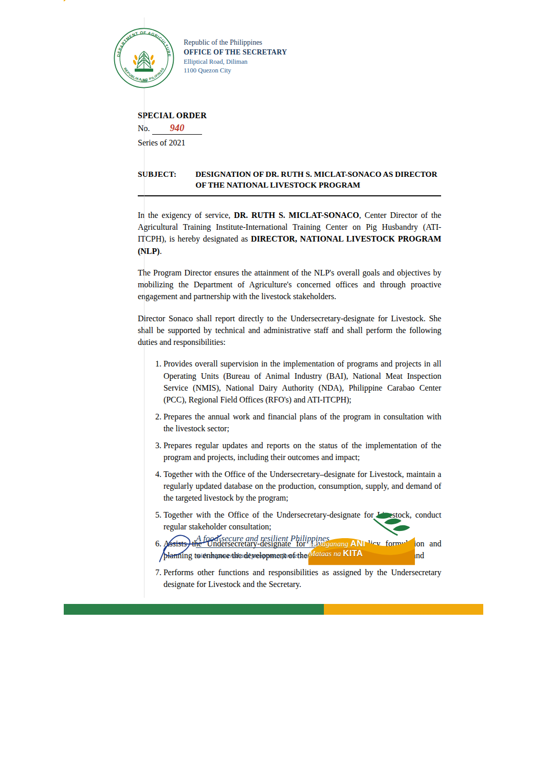DEPARTMENT OF AGRICULTURE REPUBLIKA NG PILIPINAS 1898
Republic of the Philippines
OFFICE OF THE SECRETARY
Elliptical Road, Diliman
1100 Quezon City
SPECIAL ORDER
No. 940
Series of 2021
SUBJECT:
DESIGNATION OF DR. RUTH S. MICLAT-SONACO AS DIRECTOR OF THE NATIONAL LIVESTOCK PROGRAM
In the exigency of service, DR. RUTH S. MICLAT-SONACO, Center Director of the Agricultural Training Institute-International Training Center on Pig Husbandry (ATI-ITCPH), is hereby designated as DIRECTOR, NATIONAL LIVESTOCK PROGRAM (NLP).
The Program Director ensures the attainment of the NLP's overall goals and objectives by mobilizing the Department of Agriculture's concerned offices and through proactive engagement and partnership with the livestock stakeholders.
Director Sonaco shall report directly to the Undersecretary-designate for Livestock. She shall be supported by technical and administrative staff and shall perform the following duties and responsibilities:
Provides overall supervision in the implementation of programs and projects in all Operating Units (Bureau of Animal Industry (BAI), National Meat Inspection Service (NMIS), National Dairy Authority (NDA), Philippine Carabao Center (PCC), Regional Field Offices (RFO's) and ATI-ITCPH);
Prepares the annual work and financial plans of the program in consultation with the livestock sector;
Prepares regular updates and reports on the status of the implementation of the program and projects, including their outcomes and impact;
Together with the Office of the Undersecretary–designate for Livestock, maintain a regularly updated database on the production, consumption, supply, and demand of the targeted livestock by the program;
Together with the Office of the Undersecretary-designate for Livestock, conduct regular stakeholder consultation;
Assists the Undersecretary-designate for Livestock in policy formulation and planning to enhance the development of the livestock and poultry industry; and
Performs other functions and responsibilities as assigned by the Undersecretary designate for Livestock and the Secretary.
A food-secure and resilient Philippines
with empowered and prosperous farmers and fisherfolk
Masaganang ANI
Mataas na KITA